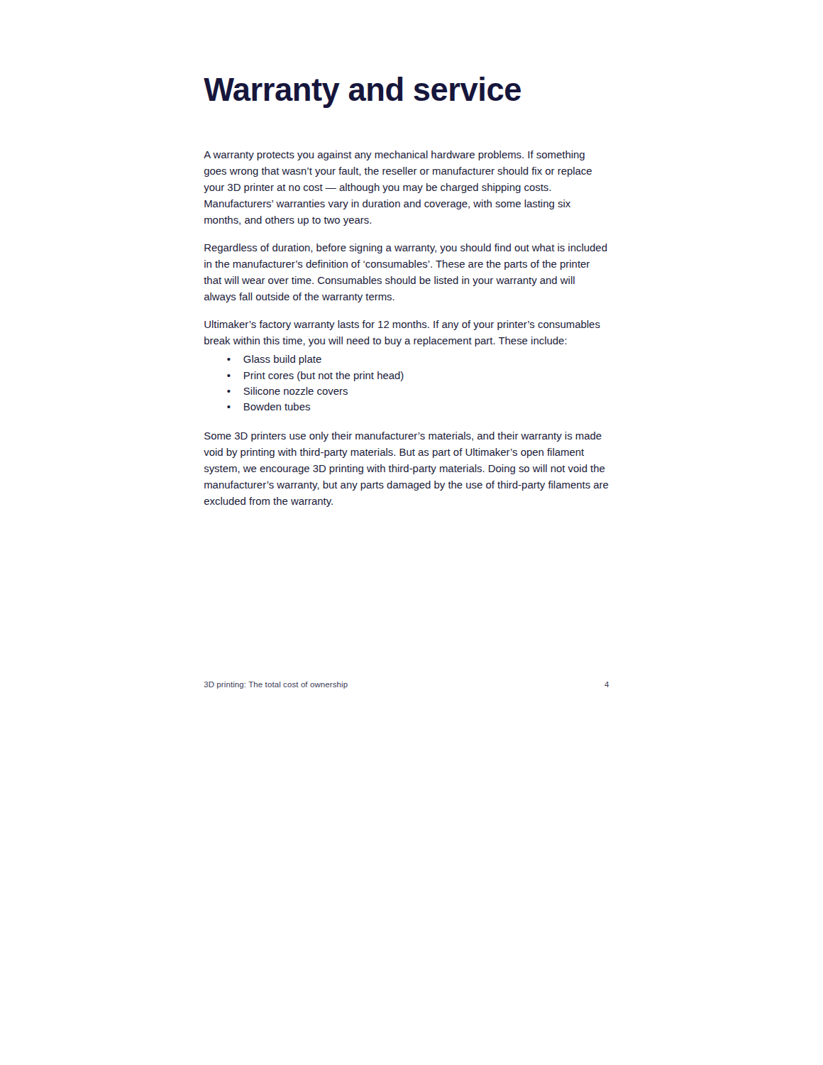Warranty and service
A warranty protects you against any mechanical hardware problems. If something goes wrong that wasn’t your fault, the reseller or manufacturer should fix or replace your 3D printer at no cost — although you may be charged shipping costs. Manufacturers’ warranties vary in duration and coverage, with some lasting six months, and others up to two years.
Regardless of duration, before signing a warranty, you should find out what is included in the manufacturer’s definition of ‘consumables’. These are the parts of the printer that will wear over time. Consumables should be listed in your warranty and will always fall outside of the warranty terms.
Ultimaker’s factory warranty lasts for 12 months. If any of your printer’s consumables break within this time, you will need to buy a replacement part. These include:
Glass build plate
Print cores (but not the print head)
Silicone nozzle covers
Bowden tubes
Some 3D printers use only their manufacturer’s materials, and their warranty is made void by printing with third-party materials. But as part of Ultimaker’s open filament system, we encourage 3D printing with third-party materials. Doing so will not void the manufacturer’s warranty, but any parts damaged by the use of third-party filaments are excluded from the warranty.
3D printing: The total cost of ownership 4